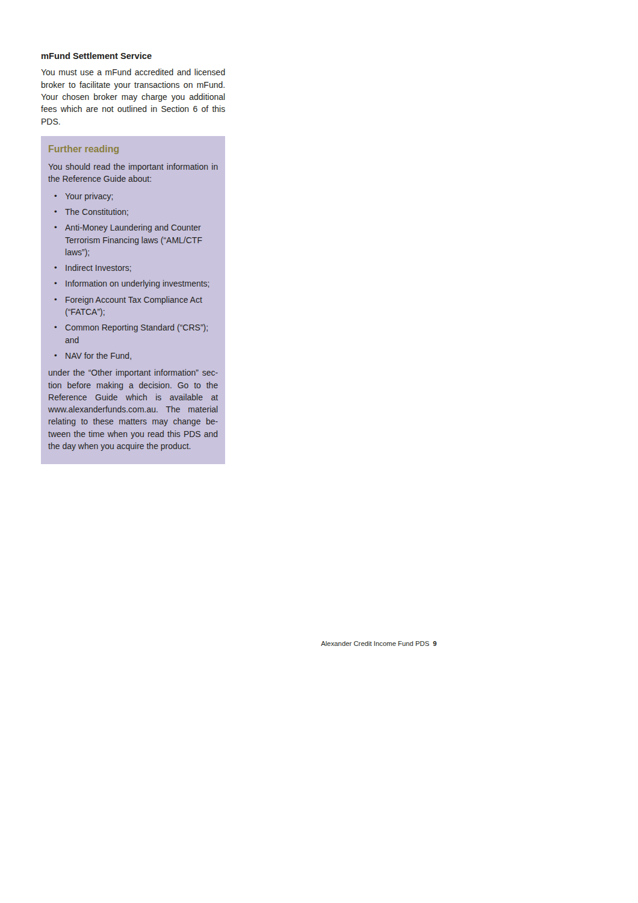mFund Settlement Service
You must use a mFund accredited and licensed broker to facilitate your transactions on mFund. Your chosen broker may charge you additional fees which are not outlined in Section 6 of this PDS.
Further reading
You should read the important information in the Reference Guide about:
Your privacy;
The Constitution;
Anti-Money Laundering and Counter Terrorism Financing laws (“AML/CTF laws”);
Indirect Investors;
Information on underlying investments;
Foreign Account Tax Compliance Act (“FATCA”);
Common Reporting Standard (“CRS”); and
NAV for the Fund,
under the “Other important information” section before making a decision. Go to the Reference Guide which is available at www.alexanderfunds.com.au. The material relating to these matters may change between the time when you read this PDS and the day when you acquire the product.
Alexander Credit Income Fund PDS9